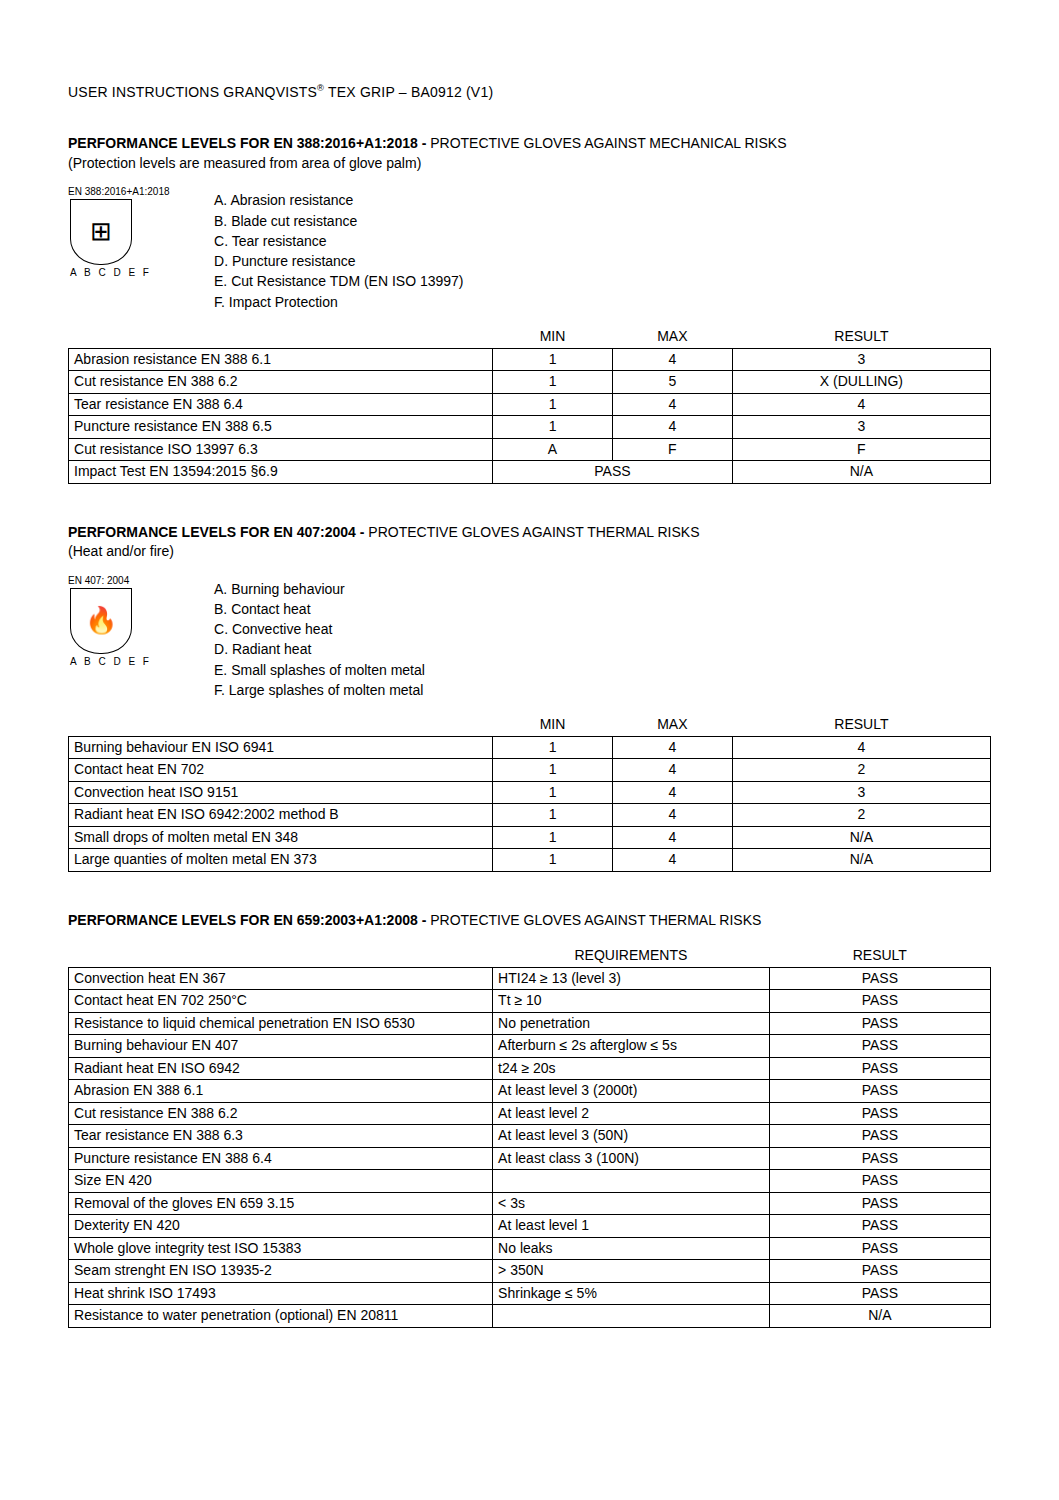USER INSTRUCTIONS GRANQVISTS® TEX GRIP – BA0912 (V1)
PERFORMANCE LEVELS FOR EN 388:2016+A1:2018 - PROTECTIVE GLOVES AGAINST MECHANICAL RISKS
(Protection levels are measured from area of glove palm)
EN 388:2016+A1:2018
⊞
A B C D E F
A. Abrasion resistance
B. Blade cut resistance
C. Tear resistance
D. Puncture resistance
E. Cut Resistance TDM (EN ISO 13997)
F. Impact Protection
| | MIN | MAX | RESULT |
| --- | --- | --- | --- |
| Abrasion resistance EN 388 6.1 | 1 | 4 | 3 |
| Cut resistance EN 388 6.2 | 1 | 5 | X (DULLING) |
| Tear resistance EN 388 6.4 | 1 | 4 | 4 |
| Puncture resistance EN 388 6.5 | 1 | 4 | 3 |
| Cut resistance ISO 13997 6.3 | A | F | F |
| Impact Test EN 13594:2015 §6.9 | PASS | N/A |
PERFORMANCE LEVELS FOR EN 407:2004 - PROTECTIVE GLOVES AGAINST THERMAL RISKS
(Heat and/or fire)
EN 407: 2004
🔥
A B C D E F
A. Burning behaviour
B. Contact heat
C. Convective heat
D. Radiant heat
E. Small splashes of molten metal
F. Large splashes of molten metal
| | MIN | MAX | RESULT |
| --- | --- | --- | --- |
| Burning behaviour EN ISO 6941 | 1 | 4 | 4 |
| Contact heat EN 702 | 1 | 4 | 2 |
| Convection heat ISO 9151 | 1 | 4 | 3 |
| Radiant heat EN ISO 6942:2002 method B | 1 | 4 | 2 |
| Small drops of molten metal EN 348 | 1 | 4 | N/A |
| Large quanties of molten metal EN 373 | 1 | 4 | N/A |
PERFORMANCE LEVELS FOR EN 659:2003+A1:2008 - PROTECTIVE GLOVES AGAINST THERMAL RISKS
| | REQUIREMENTS | RESULT |
| --- | --- | --- |
| Convection heat EN 367 | HTI24 ≥ 13 (level 3) | PASS |
| Contact heat EN 702 250°C | Tt ≥ 10 | PASS |
| Resistance to liquid chemical penetration EN ISO 6530 | No penetration | PASS |
| Burning behaviour EN 407 | Afterburn ≤ 2s afterglow ≤ 5s | PASS |
| Radiant heat EN ISO 6942 | t24 ≥ 20s | PASS |
| Abrasion EN 388 6.1 | At least level 3 (2000t) | PASS |
| Cut resistance EN 388 6.2 | At least level 2 | PASS |
| Tear resistance EN 388 6.3 | At least level 3 (50N) | PASS |
| Puncture resistance EN 388 6.4 | At least class 3 (100N) | PASS |
| Size EN 420 | | PASS |
| Removal of the gloves EN 659 3.15 | < 3s | PASS |
| Dexterity EN 420 | At least level 1 | PASS |
| Whole glove integrity test ISO 15383 | No leaks | PASS |
| Seam strenght EN ISO 13935-2 | > 350N | PASS |
| Heat shrink ISO 17493 | Shrinkage ≤ 5% | PASS |
| Resistance to water penetration (optional) EN 20811 | | N/A |